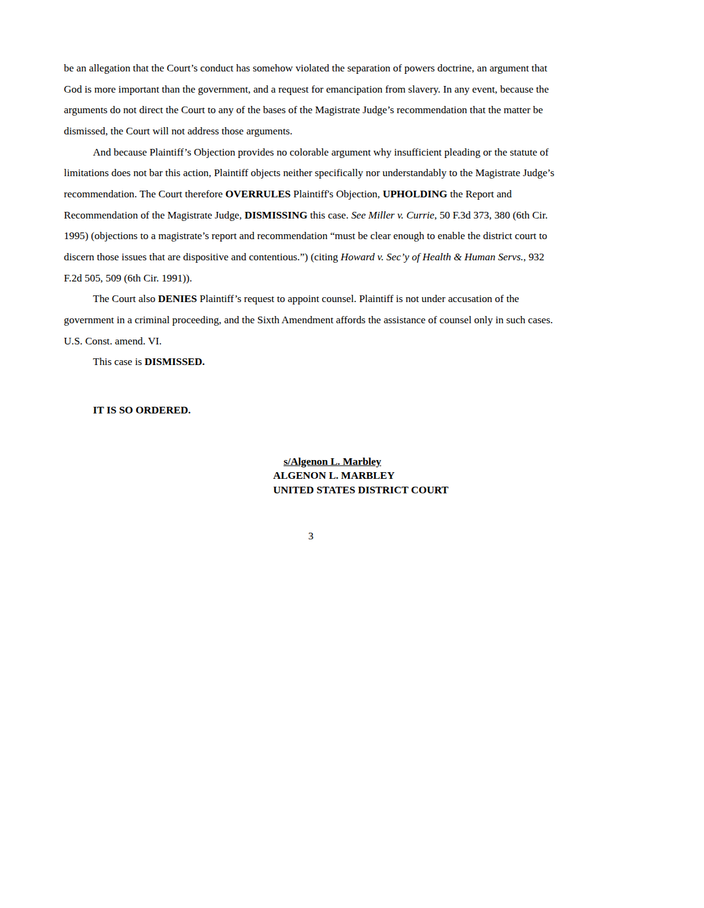be an allegation that the Court’s conduct has somehow violated the separation of powers doctrine, an argument that God is more important than the government, and a request for emancipation from slavery. In any event, because the arguments do not direct the Court to any of the bases of the Magistrate Judge’s recommendation that the matter be dismissed, the Court will not address those arguments.
And because Plaintiff’s Objection provides no colorable argument why insufficient pleading or the statute of limitations does not bar this action, Plaintiff objects neither specifically nor understandably to the Magistrate Judge’s recommendation. The Court therefore OVERRULES Plaintiff's Objection, UPHOLDING the Report and Recommendation of the Magistrate Judge, DISMISSING this case. See Miller v. Currie, 50 F.3d 373, 380 (6th Cir. 1995) (objections to a magistrate’s report and recommendation “must be clear enough to enable the district court to discern those issues that are dispositive and contentious.”) (citing Howard v. Sec’y of Health & Human Servs., 932 F.2d 505, 509 (6th Cir. 1991)).
The Court also DENIES Plaintiff’s request to appoint counsel. Plaintiff is not under accusation of the government in a criminal proceeding, and the Sixth Amendment affords the assistance of counsel only in such cases. U.S. Const. amend. VI.
This case is DISMISSED.
IT IS SO ORDERED.
s/Algenon L. Marbley ALGENON L. MARBLEY UNITED STATES DISTRICT COURT
3